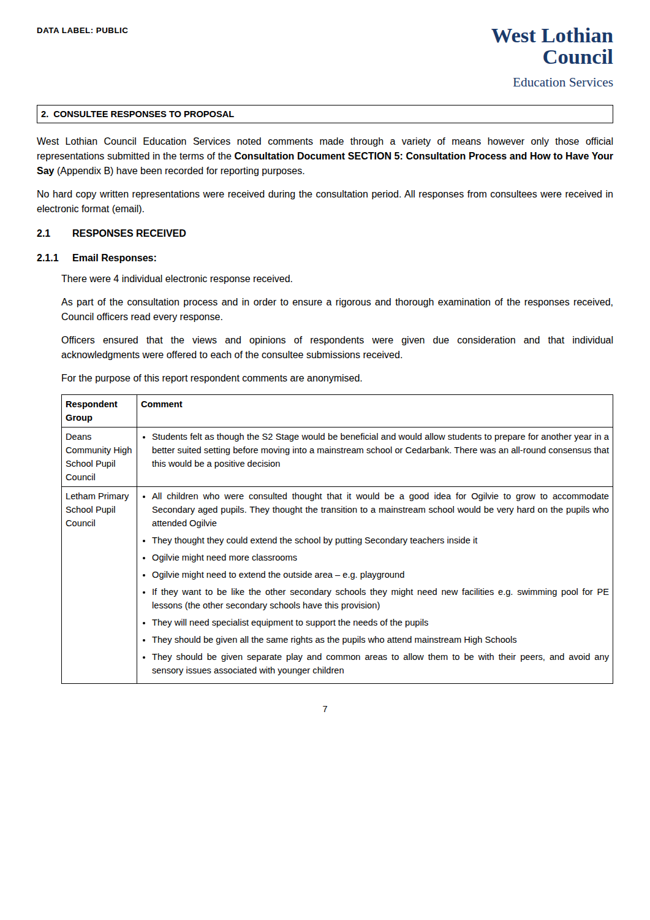DATA LABEL: PUBLIC
West LothianCouncil
Education Services
2. CONSULTEE RESPONSES TO PROPOSAL
West Lothian Council Education Services noted comments made through a variety of means however only those official representations submitted in the terms of the Consultation Document SECTION 5: Consultation Process and How to Have Your Say (Appendix B) have been recorded for reporting purposes.
No hard copy written representations were received during the consultation period. All responses from consultees were received in electronic format (email).
2.1 RESPONSES RECEIVED
2.1.1 Email Responses:
There were 4 individual electronic response received.
As part of the consultation process and in order to ensure a rigorous and thorough examination of the responses received, Council officers read every response.
Officers ensured that the views and opinions of respondents were given due consideration and that individual acknowledgments were offered to each of the consultee submissions received.
For the purpose of this report respondent comments are anonymised.
| Respondent Group | Comment |
| --- | --- |
| Deans Community High School Pupil Council | Students felt as though the S2 Stage would be beneficial and would allow students to prepare for another year in a better suited setting before moving into a mainstream school or Cedarbank. There was an all-round consensus that this would be a positive decision |
| Letham Primary School Pupil Council | All children who were consulted thought that it would be a good idea for Ogilvie to grow to accommodate Secondary aged pupils. They thought the transition to a mainstream school would be very hard on the pupils who attended Ogilvie They thought they could extend the school by putting Secondary teachers inside it Ogilvie might need more classrooms Ogilvie might need to extend the outside area – e.g. playground If they want to be like the other secondary schools they might need new facilities e.g. swimming pool for PE lessons (the other secondary schools have this provision) They will need specialist equipment to support the needs of the pupils They should be given all the same rights as the pupils who attend mainstream High Schools They should be given separate play and common areas to allow them to be with their peers, and avoid any sensory issues associated with younger children |
7